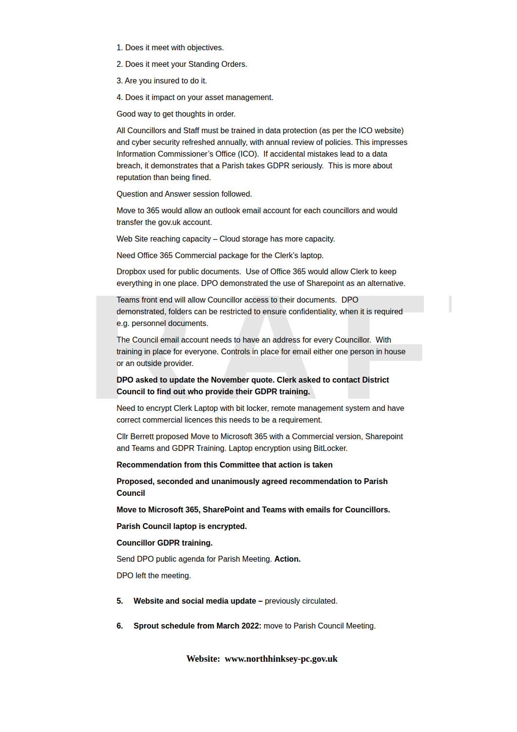DRAFT
1. Does it meet with objectives.
2. Does it meet your Standing Orders.
3. Are you insured to do it.
4. Does it impact on your asset management.
Good way to get thoughts in order.
All Councillors and Staff must be trained in data protection (as per the ICO website) and cyber security refreshed annually, with annual review of policies. This impresses Information Commissioner’s Office (ICO). If accidental mistakes lead to a data breach, it demonstrates that a Parish takes GDPR seriously. This is more about reputation than being fined.
Question and Answer session followed.
Move to 365 would allow an outlook email account for each councillors and would transfer the gov.uk account.
Web Site reaching capacity – Cloud storage has more capacity.
Need Office 365 Commercial package for the Clerk’s laptop.
Dropbox used for public documents. Use of Office 365 would allow Clerk to keep everything in one place. DPO demonstrated the use of Sharepoint as an alternative.
Teams front end will allow Councillor access to their documents. DPO demonstrated, folders can be restricted to ensure confidentiality, when it is required e.g. personnel documents.
The Council email account needs to have an address for every Councillor. With training in place for everyone. Controls in place for email either one person in house or an outside provider.
DPO asked to update the November quote. Clerk asked to contact District Council to find out who provide their GDPR training.
Need to encrypt Clerk Laptop with bit locker, remote management system and have correct commercial licences this needs to be a requirement.
Cllr Berrett proposed Move to Microsoft 365 with a Commercial version, Sharepoint and Teams and GDPR Training. Laptop encryption using BitLocker.
Recommendation from this Committee that action is taken
Proposed, seconded and unanimously agreed recommendation to Parish Council
Move to Microsoft 365, SharePoint and Teams with emails for Councillors.
Parish Council laptop is encrypted.
Councillor GDPR training.
Send DPO public agenda for Parish Meeting. Action.
DPO left the meeting.
5.
Website and social media update – previously circulated.
6.
Sprout schedule from March 2022: move to Parish Council Meeting.
Website: www.northhinksey-pc.gov.uk